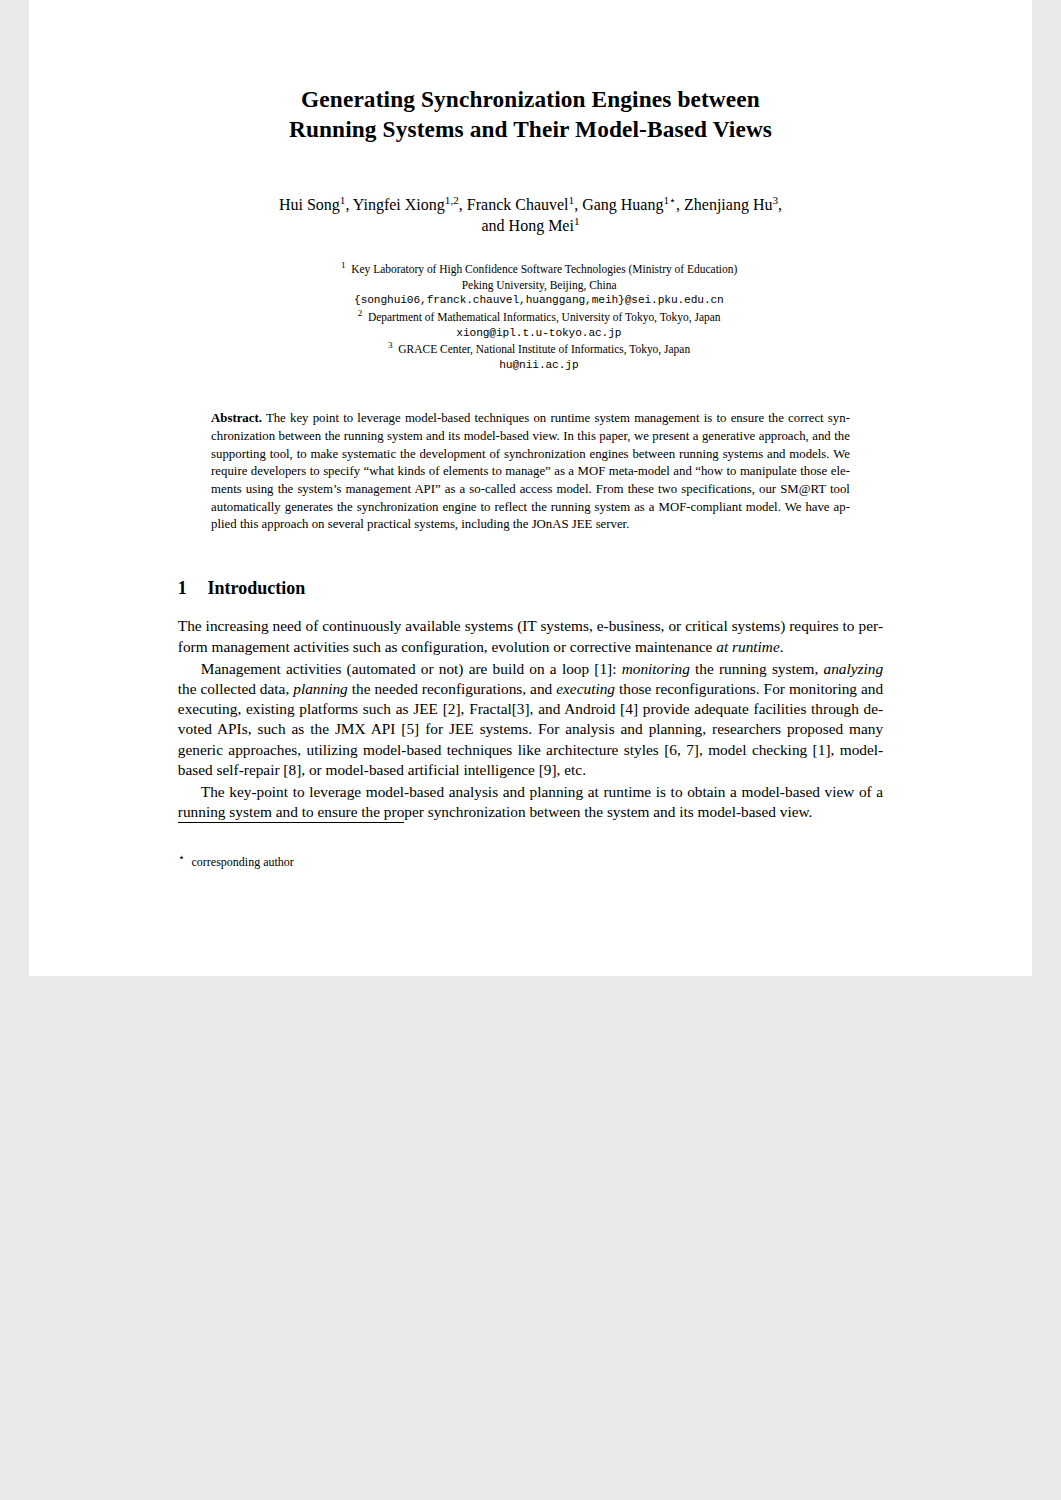Generating Synchronization Engines between
Running Systems and Their Model-Based Views
Hui Song1, Yingfei Xiong1,2, Franck Chauvel1, Gang Huang1⋆, Zhenjiang Hu3,
and Hong Mei1
1 Key Laboratory of High Confidence Software Technologies (Ministry of Education)
Peking University, Beijing, China
{songhui06,franck.chauvel,huanggang,meih}@sei.pku.edu.cn
2 Department of Mathematical Informatics, University of Tokyo, Tokyo, Japan
xiong@ipl.t.u-tokyo.ac.jp
3 GRACE Center, National Institute of Informatics, Tokyo, Japan
hu@nii.ac.jp
Abstract. The key point to leverage model-based techniques on runtime system management is to ensure the correct synchronization between the running system and its model-based view. In this paper, we present a generative approach, and the supporting tool, to make systematic the development of synchronization engines between running systems and models. We require developers to specify “what kinds of elements to manage” as a MOF meta-model and “how to manipulate those elements using the system’s management API” as a so-called access model. From these two specifications, our SM@RT tool automatically generates the synchronization engine to reflect the running system as a MOF-compliant model. We have applied this approach on several practical systems, including the JOnAS JEE server.
1 Introduction
The increasing need of continuously available systems (IT systems, e-business, or critical systems) requires to perform management activities such as configuration, evolution or corrective maintenance at runtime.
Management activities (automated or not) are build on a loop [1]: monitoring the running system, analyzing the collected data, planning the needed reconfigurations, and executing those reconfigurations. For monitoring and executing, existing platforms such as JEE [2], Fractal[3], and Android [4] provide adequate facilities through devoted APIs, such as the JMX API [5] for JEE systems. For analysis and planning, researchers proposed many generic approaches, utilizing model-based techniques like architecture styles [6, 7], model checking [1], model-based self-repair [8], or model-based artificial intelligence [9], etc.
The key-point to leverage model-based analysis and planning at runtime is to obtain a model-based view of a running system and to ensure the proper synchronization between the system and its model-based view.
⋆ corresponding author